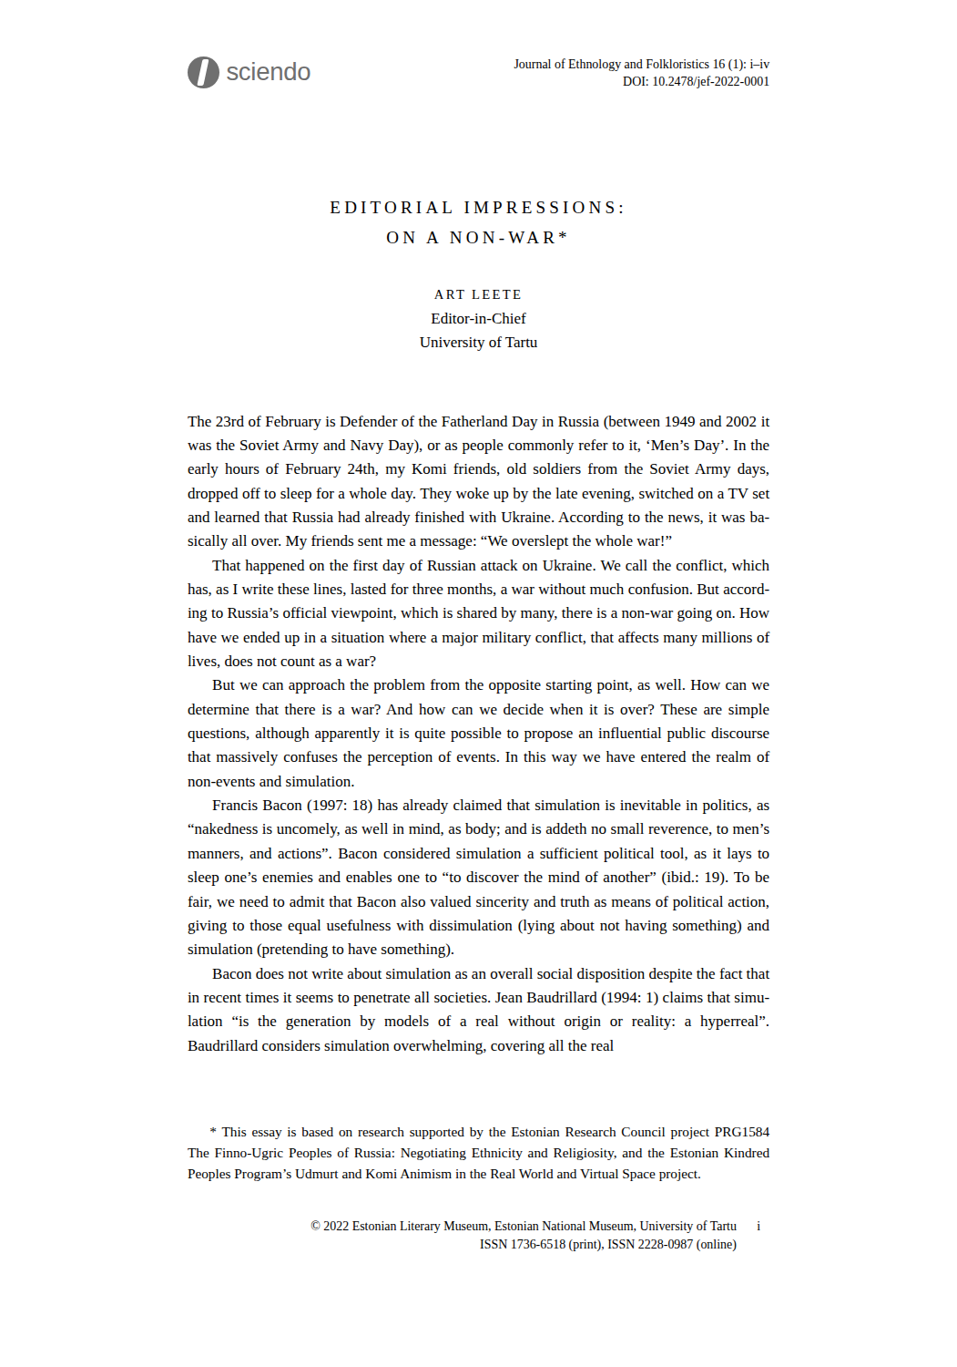sciendo
Journal of Ethnology and Folkloristics 16 (1): i–iv
DOI: 10.2478/jef-2022-0001
EDITORIAL IMPRESSIONS:
ON A NON-WAR*
ART LEETE Editor-in-Chief University of Tartu
The 23rd of February is Defender of the Fatherland Day in Russia (between 1949 and 2002 it was the Soviet Army and Navy Day), or as people commonly refer to it, ‘Men’s Day’. In the early hours of February 24th, my Komi friends, old soldiers from the Soviet Army days, dropped off to sleep for a whole day. They woke up by the late evening, switched on a TV set and learned that Russia had already finished with Ukraine. According to the news, it was basically all over. My friends sent me a message: “We overslept the whole war!”
That happened on the first day of Russian attack on Ukraine. We call the conflict, which has, as I write these lines, lasted for three months, a war without much confusion. But according to Russia’s official viewpoint, which is shared by many, there is a non-war going on. How have we ended up in a situation where a major military conflict, that affects many millions of lives, does not count as a war?
But we can approach the problem from the opposite starting point, as well. How can we determine that there is a war? And how can we decide when it is over? These are simple questions, although apparently it is quite possible to propose an influential public discourse that massively confuses the perception of events. In this way we have entered the realm of non-events and simulation.
Francis Bacon (1997: 18) has already claimed that simulation is inevitable in politics, as “nakedness is uncomely, as well in mind, as body; and is addeth no small reverence, to men’s manners, and actions”. Bacon considered simulation a sufficient political tool, as it lays to sleep one’s enemies and enables one to “to discover the mind of another” (ibid.: 19). To be fair, we need to admit that Bacon also valued sincerity and truth as means of political action, giving to those equal usefulness with dissimulation (lying about not having something) and simulation (pretending to have something).
Bacon does not write about simulation as an overall social disposition despite the fact that in recent times it seems to penetrate all societies. Jean Baudrillard (1994: 1) claims that simulation “is the generation by models of a real without origin or reality: a hyperreal”. Baudrillard considers simulation overwhelming, covering all the real
* This essay is based on research supported by the Estonian Research Council project PRG1584 The Finno-Ugric Peoples of Russia: Negotiating Ethnicity and Religiosity, and the Estonian Kindred Peoples Program’s Udmurt and Komi Animism in the Real World and Virtual Space project.
© 2022 Estonian Literary Museum, Estonian National Museum, University of Tartu
ISSN 1736-6518 (print), ISSN 2228-0987 (online)
i